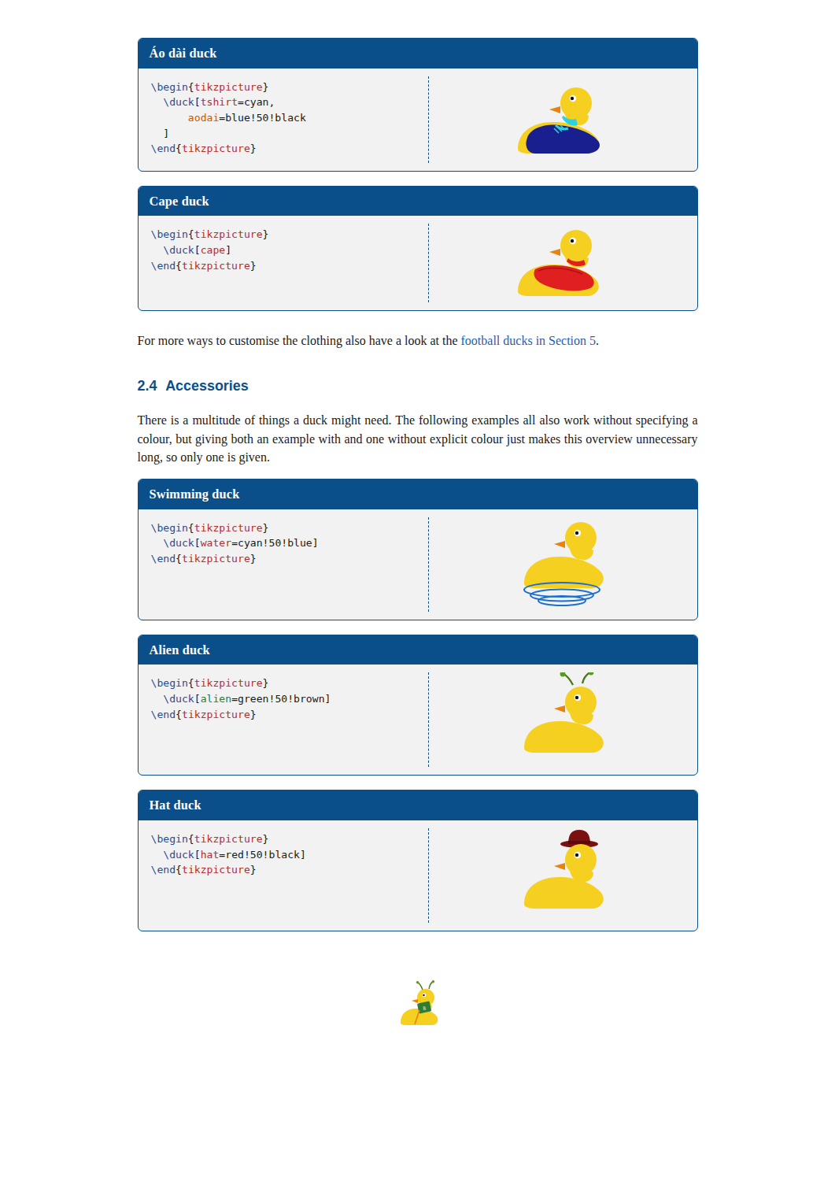Áo dài duck
\begin{tikzpicture} \duck[tshirt=cyan, aodai=blue!50!black ] \end{tikzpicture}
Cape duck
\begin{tikzpicture} \duck[cape] \end{tikzpicture}
For more ways to customise the clothing also have a look at the football ducks in Section 5.
2.4 Accessories
There is a multitude of things a duck might need. The following examples all also work without specifying a colour, but giving both an example with and one without explicit colour just makes this overview unnecessary long, so only one is given.
Swimming duck
\begin{tikzpicture} \duck[water=cyan!50!blue] \end{tikzpicture}
Alien duck
\begin{tikzpicture} \duck[alien=green!50!brown] \end{tikzpicture}
Hat duck
\begin{tikzpicture} \duck[hat=red!50!black] \end{tikzpicture}
8